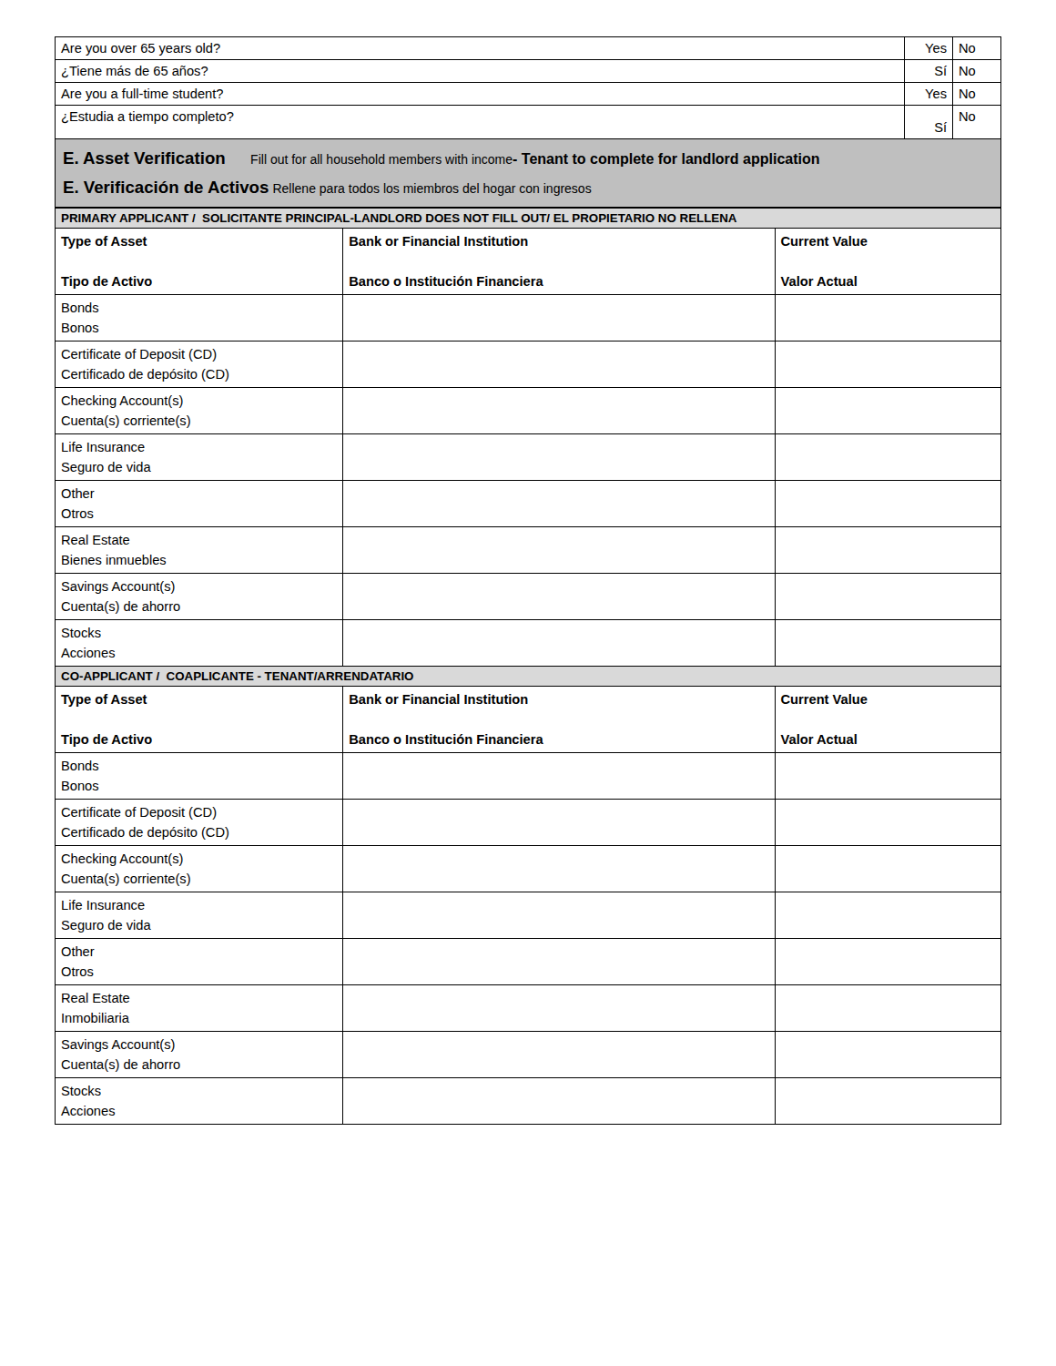| Are you over 65 years old? | Yes | No |
| ¿Tiene más de 65 años? | Sí | No |
| Are you a full-time student? | Yes | No |
| ¿Estudia a tiempo completo? | Sí | No |
E. Asset Verification
Fill out for all household members with income- Tenant to complete for landlord application
E. Verificación de Activos
Rellene para todos los miembros del hogar con ingresos
| PRIMARY APPLICANT / SOLICITANTE PRINCIPAL-LANDLORD DOES NOT FILL OUT/ EL PROPIETARIO NO RELLENA |
| Type of Asset Tipo de Activo | Bank or Financial Institution Banco o Institución Financiera | Current Value Valor Actual |
| Bonds Bonos | | |
| Certificate of Deposit (CD) Certificado de depósito (CD) | | |
| Checking Account(s) Cuenta(s) corriente(s) | | |
| Life Insurance Seguro de vida | | |
| Other Otros | | |
| Real Estate Bienes inmuebles | | |
| Savings Account(s) Cuenta(s) de ahorro | | |
| Stocks Acciones | | |
| CO-APPLICANT / COAPLICANTE - TENANT/ARRENDATARIO |
| Type of Asset Tipo de Activo | Bank or Financial Institution Banco o Institución Financiera | Current Value Valor Actual |
| Bonds Bonos | | |
| Certificate of Deposit (CD) Certificado de depósito (CD) | | |
| Checking Account(s) Cuenta(s) corriente(s) | | |
| Life Insurance Seguro de vida | | |
| Other Otros | | |
| Real Estate Inmobiliaria | | |
| Savings Account(s) Cuenta(s) de ahorro | | |
| Stocks Acciones | | |